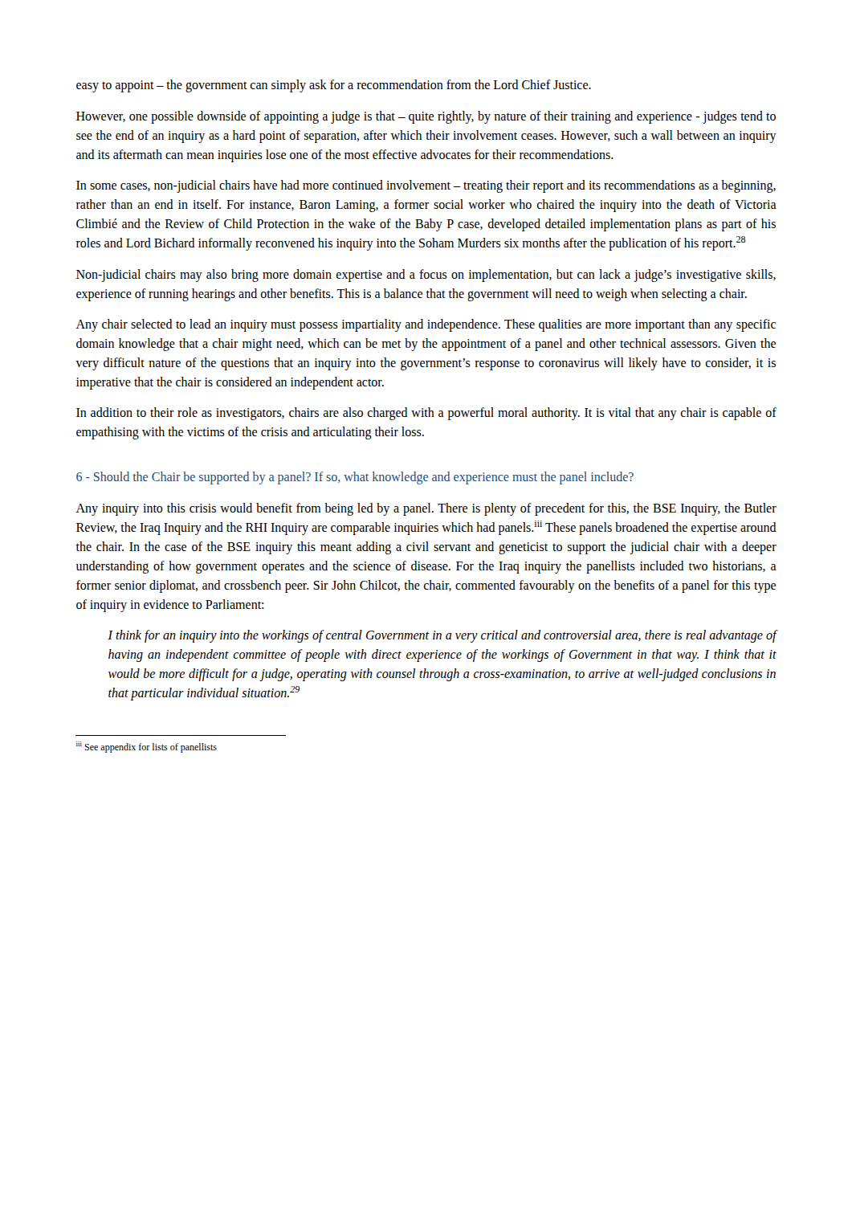easy to appoint – the government can simply ask for a recommendation from the Lord Chief Justice.
However, one possible downside of appointing a judge is that – quite rightly, by nature of their training and experience - judges tend to see the end of an inquiry as a hard point of separation, after which their involvement ceases. However, such a wall between an inquiry and its aftermath can mean inquiries lose one of the most effective advocates for their recommendations.
In some cases, non-judicial chairs have had more continued involvement – treating their report and its recommendations as a beginning, rather than an end in itself. For instance, Baron Laming, a former social worker who chaired the inquiry into the death of Victoria Climbié and the Review of Child Protection in the wake of the Baby P case, developed detailed implementation plans as part of his roles and Lord Bichard informally reconvened his inquiry into the Soham Murders six months after the publication of his report.28
Non-judicial chairs may also bring more domain expertise and a focus on implementation, but can lack a judge’s investigative skills, experience of running hearings and other benefits. This is a balance that the government will need to weigh when selecting a chair.
Any chair selected to lead an inquiry must possess impartiality and independence. These qualities are more important than any specific domain knowledge that a chair might need, which can be met by the appointment of a panel and other technical assessors. Given the very difficult nature of the questions that an inquiry into the government’s response to coronavirus will likely have to consider, it is imperative that the chair is considered an independent actor.
In addition to their role as investigators, chairs are also charged with a powerful moral authority. It is vital that any chair is capable of empathising with the victims of the crisis and articulating their loss.
6 - Should the Chair be supported by a panel? If so, what knowledge and experience must the panel include?
Any inquiry into this crisis would benefit from being led by a panel. There is plenty of precedent for this, the BSE Inquiry, the Butler Review, the Iraq Inquiry and the RHI Inquiry are comparable inquiries which had panels.iii These panels broadened the expertise around the chair. In the case of the BSE inquiry this meant adding a civil servant and geneticist to support the judicial chair with a deeper understanding of how government operates and the science of disease. For the Iraq inquiry the panellists included two historians, a former senior diplomat, and crossbench peer. Sir John Chilcot, the chair, commented favourably on the benefits of a panel for this type of inquiry in evidence to Parliament:
I think for an inquiry into the workings of central Government in a very critical and controversial area, there is real advantage of having an independent committee of people with direct experience of the workings of Government in that way. I think that it would be more difficult for a judge, operating with counsel through a cross-examination, to arrive at well-judged conclusions in that particular individual situation.29
iii See appendix for lists of panellists